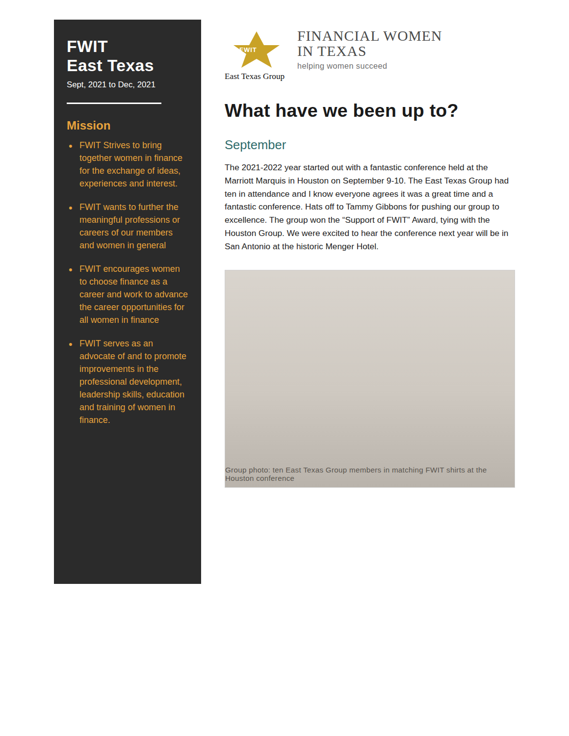FWIT
East Texas
Sept, 2021 to Dec, 2021
Mission
FWIT Strives to bring together women in finance for the exchange of ideas, experiences and interest.
FWIT wants to further the meaningful professions or careers of our members and women in general
FWIT encourages women to choose finance as a career and work to advance the career opportunities for all women in finance
FWIT serves as an advocate of and to promote improvements in the professional development, leadership skills, education and training of women in finance.
FWIT
FINANCIAL WOMEN IN TEXAS helping women succeed
East Texas Group
What have we been up to?
September
The 2021-2022 year started out with a fantastic conference held at the Marriott Marquis in Houston on September 9-10. The East Texas Group had ten in attendance and I know everyone agrees it was a great time and a fantastic conference. Hats off to Tammy Gibbons for pushing our group to excellence. The group won the “Support of FWIT” Award, tying with the Houston Group. We were excited to hear the conference next year will be in San Antonio at the historic Menger Hotel.
Group photo: ten East Texas Group members in matching FWIT shirts at the Houston conference